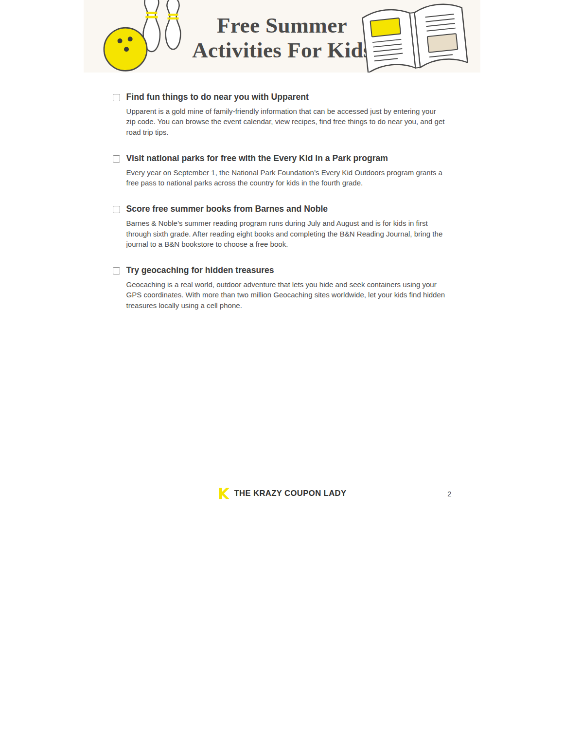Free Summer
Activities For Kids
Find fun things to do near you with Upparent
Upparent is a gold mine of family-friendly information that can be accessed just by entering your zip code. You can browse the event calendar, view recipes, find free things to do near you, and get road trip tips.
Visit national parks for free with the Every Kid in a Park program
Every year on September 1, the National Park Foundation’s Every Kid Outdoors program grants a free pass to national parks across the country for kids in the fourth grade.
Score free summer books from Barnes and Noble
Barnes & Noble’s summer reading program runs during July and August and is for kids in first through sixth grade. After reading eight books and completing the B&N Reading Journal, bring the journal to a B&N bookstore to choose a free book.
Try geocaching for hidden treasures
Geocaching is a real world, outdoor adventure that lets you hide and seek containers using your GPS coordinates. With more than two million Geocaching sites worldwide, let your kids find hidden treasures locally using a cell phone.
The Krazy Coupon Lady
2